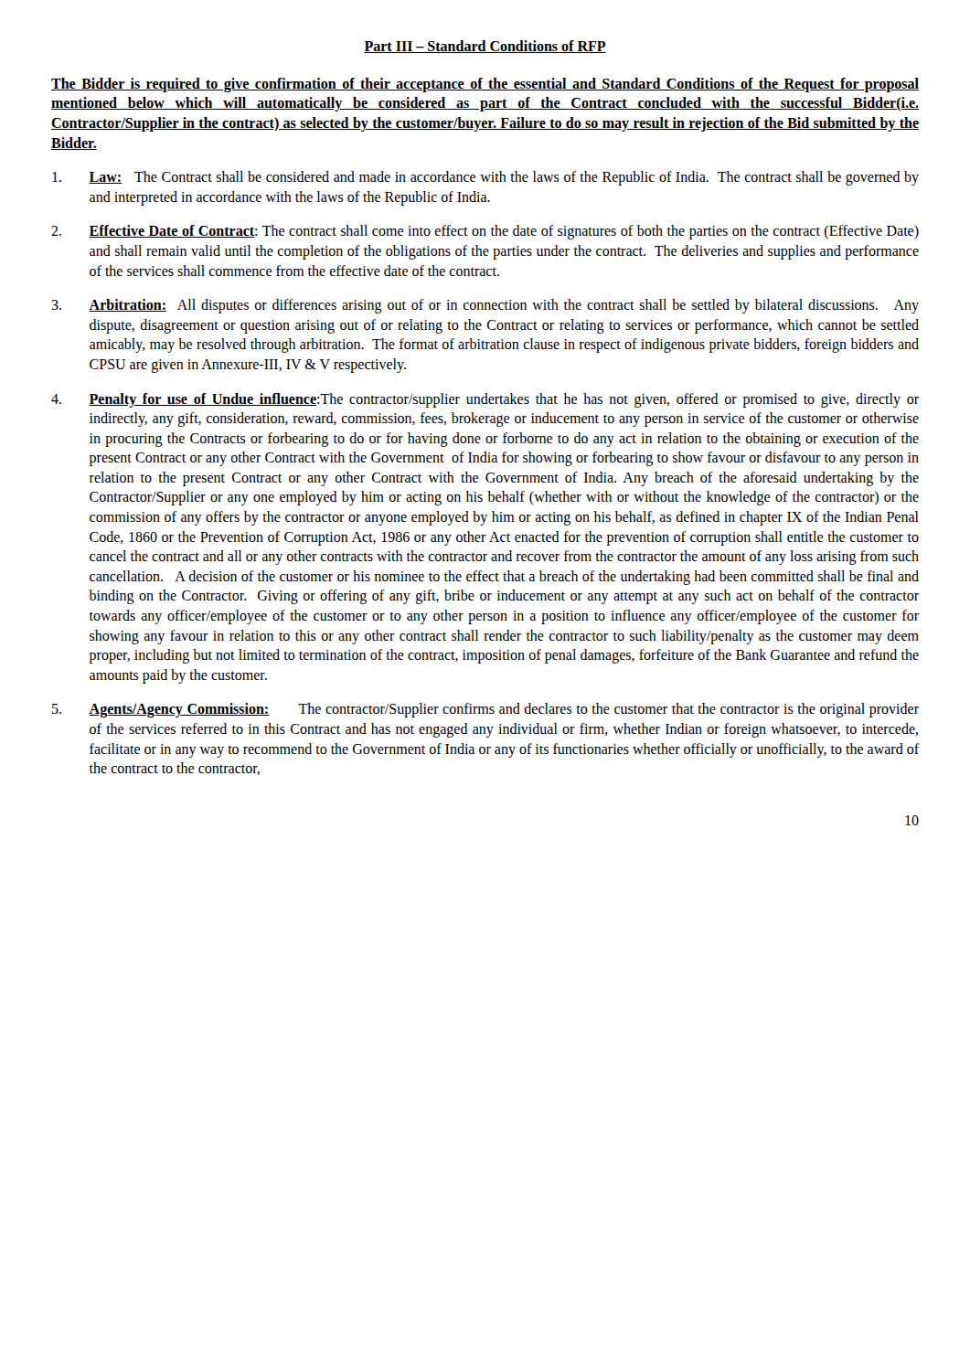Part III – Standard Conditions of RFP
The Bidder is required to give confirmation of their acceptance of the essential and Standard Conditions of the Request for proposal mentioned below which will automatically be considered as part of the Contract concluded with the successful Bidder(i.e. Contractor/Supplier in the contract) as selected by the customer/buyer. Failure to do so may result in rejection of the Bid submitted by the Bidder.
1.
Law: The Contract shall be considered and made in accordance with the laws of the Republic of India. The contract shall be governed by and interpreted in accordance with the laws of the Republic of India.
2.
Effective Date of Contract: The contract shall come into effect on the date of signatures of both the parties on the contract (Effective Date) and shall remain valid until the completion of the obligations of the parties under the contract. The deliveries and supplies and performance of the services shall commence from the effective date of the contract.
3.
Arbitration: All disputes or differences arising out of or in connection with the contract shall be settled by bilateral discussions. Any dispute, disagreement or question arising out of or relating to the Contract or relating to services or performance, which cannot be settled amicably, may be resolved through arbitration. The format of arbitration clause in respect of indigenous private bidders, foreign bidders and CPSU are given in Annexure-III, IV & V respectively.
4.
Penalty for use of Undue influence:The contractor/supplier undertakes that he has not given, offered or promised to give, directly or indirectly, any gift, consideration, reward, commission, fees, brokerage or inducement to any person in service of the customer or otherwise in procuring the Contracts or forbearing to do or for having done or forborne to do any act in relation to the obtaining or execution of the present Contract or any other Contract with the Government of India for showing or forbearing to show favour or disfavour to any person in relation to the present Contract or any other Contract with the Government of India. Any breach of the aforesaid undertaking by the Contractor/Supplier or any one employed by him or acting on his behalf (whether with or without the knowledge of the contractor) or the commission of any offers by the contractor or anyone employed by him or acting on his behalf, as defined in chapter IX of the Indian Penal Code, 1860 or the Prevention of Corruption Act, 1986 or any other Act enacted for the prevention of corruption shall entitle the customer to cancel the contract and all or any other contracts with the contractor and recover from the contractor the amount of any loss arising from such cancellation. A decision of the customer or his nominee to the effect that a breach of the undertaking had been committed shall be final and binding on the Contractor. Giving or offering of any gift, bribe or inducement or any attempt at any such act on behalf of the contractor towards any officer/employee of the customer or to any other person in a position to influence any officer/employee of the customer for showing any favour in relation to this or any other contract shall render the contractor to such liability/penalty as the customer may deem proper, including but not limited to termination of the contract, imposition of penal damages, forfeiture of the Bank Guarantee and refund the amounts paid by the customer.
5.
Agents/Agency Commission: The contractor/Supplier confirms and declares to the customer that the contractor is the original provider of the services referred to in this Contract and has not engaged any individual or firm, whether Indian or foreign whatsoever, to intercede, facilitate or in any way to recommend to the Government of India or any of its functionaries whether officially or unofficially, to the award of the contract to the contractor,
10